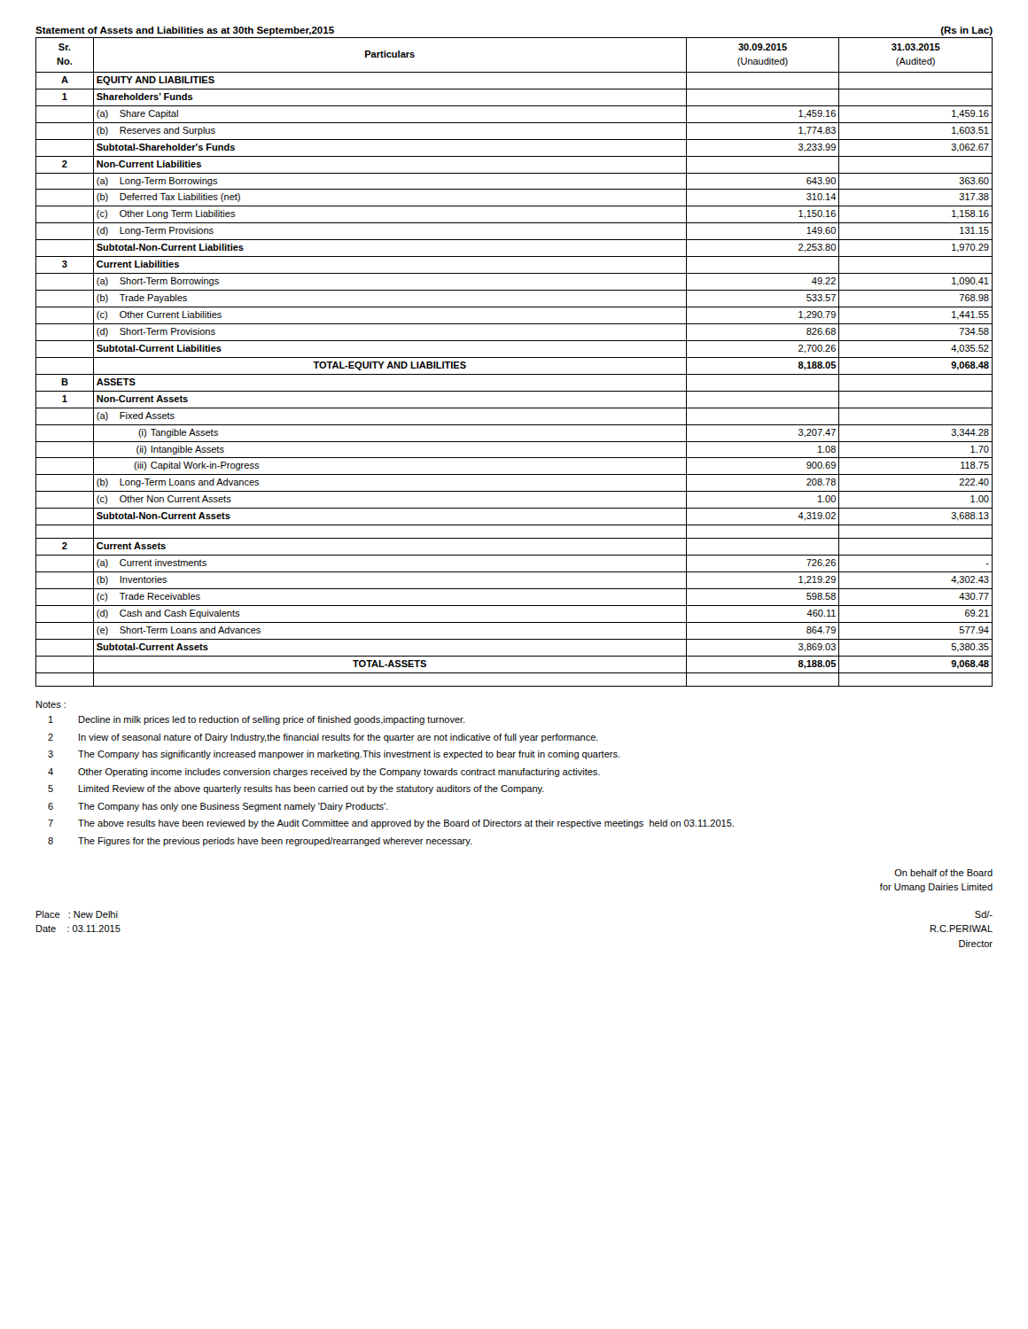Statement of Assets and Liabilities as at 30th September,2015 (Rs in Lac)
| Sr. No. | Particulars | 30.09.2015 (Unaudited) | 31.03.2015 (Audited) |
| --- | --- | --- | --- |
| A | EQUITY AND LIABILITIES | | |
| 1 | Shareholders’ Funds | | |
| | (a) Share Capital | 1,459.16 | 1,459.16 |
| | (b) Reserves and Surplus | 1,774.83 | 1,603.51 |
| | Subtotal-Shareholder's Funds | 3,233.99 | 3,062.67 |
| 2 | Non-Current Liabilities | | |
| | (a) Long-Term Borrowings | 643.90 | 363.60 |
| | (b) Deferred Tax Liabilities (net) | 310.14 | 317.38 |
| | (c) Other Long Term Liabilities | 1,150.16 | 1,158.16 |
| | (d) Long-Term Provisions | 149.60 | 131.15 |
| | Subtotal-Non-Current Liabilities | 2,253.80 | 1,970.29 |
| 3 | Current Liabilities | | |
| | (a) Short-Term Borrowings | 49.22 | 1,090.41 |
| | (b) Trade Payables | 533.57 | 768.98 |
| | (c) Other Current Liabilities | 1,290.79 | 1,441.55 |
| | (d) Short-Term Provisions | 826.68 | 734.58 |
| | Subtotal-Current Liabilities | 2,700.26 | 4,035.52 |
| | TOTAL-EQUITY AND LIABILITIES | 8,188.05 | 9,068.48 |
| B | ASSETS | | |
| 1 | Non-Current Assets | | |
| | (a) Fixed Assets | | |
| | (i) Tangible Assets | 3,207.47 | 3,344.28 |
| | (ii) Intangible Assets | 1.08 | 1.70 |
| | (iii) Capital Work-in-Progress | 900.69 | 118.75 |
| | (b) Long-Term Loans and Advances | 208.78 | 222.40 |
| | (c) Other Non Current Assets | 1.00 | 1.00 |
| | Subtotal-Non-Current Assets | 4,319.02 | 3,688.13 |
| 2 | Current Assets | | |
| | (a) Current investments | 726.26 | - |
| | (b) Inventories | 1,219.29 | 4,302.43 |
| | (c) Trade Receivables | 598.58 | 430.77 |
| | (d) Cash and Cash Equivalents | 460.11 | 69.21 |
| | (e) Short-Term Loans and Advances | 864.79 | 577.94 |
| | Subtotal-Current Assets | 3,869.03 | 5,380.35 |
| | TOTAL-ASSETS | 8,188.05 | 9,068.48 |
Notes :
| 1 | Decline in milk prices led to reduction of selling price of finished goods,impacting turnover. |
| 2 | In view of seasonal nature of Dairy Industry,the financial results for the quarter are not indicative of full year performance. |
| 3 | The Company has significantly increased manpower in marketing.This investment is expected to bear fruit in coming quarters. |
| 4 | Other Operating income includes conversion charges received by the Company towards contract manufacturing activites. |
| 5 | Limited Review of the above quarterly results has been carried out by the statutory auditors of the Company. |
| 6 | The Company has only one Business Segment namely 'Dairy Products'. |
| 7 | The above results have been reviewed by the Audit Committee and approved by the Board of Directors at their respective meetings held on 03.11.2015. |
| 8 | The Figures for the previous periods have been regrouped/rearranged wherever necessary. |
On behalf of the Board
for Umang Dairies Limited
Place : New Delhi
Date : 03.11.2015
Sd/-
R.C.PERIWAL
Director